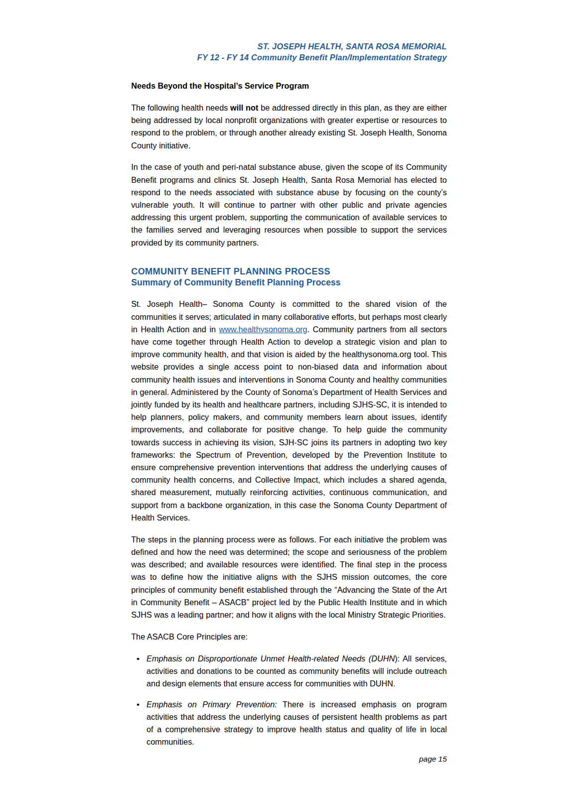ST. JOSEPH HEALTH, SANTA ROSA MEMORIAL
FY 12 - FY 14 Community Benefit Plan/Implementation Strategy
Needs Beyond the Hospital’s Service Program
The following health needs will not be addressed directly in this plan, as they are either being addressed by local nonprofit organizations with greater expertise or resources to respond to the problem, or through another already existing St. Joseph Health, Sonoma County initiative.
In the case of youth and peri-natal substance abuse, given the scope of its Community Benefit programs and clinics St. Joseph Health, Santa Rosa Memorial has elected to respond to the needs associated with substance abuse by focusing on the county’s vulnerable youth. It will continue to partner with other public and private agencies addressing this urgent problem, supporting the communication of available services to the families served and leveraging resources when possible to support the services provided by its community partners.
COMMUNITY BENEFIT PLANNING PROCESS
Summary of Community Benefit Planning Process
St. Joseph Health– Sonoma County is committed to the shared vision of the communities it serves; articulated in many collaborative efforts, but perhaps most clearly in Health Action and in www.healthysonoma.org. Community partners from all sectors have come together through Health Action to develop a strategic vision and plan to improve community health, and that vision is aided by the healthysonoma.org tool. This website provides a single access point to non-biased data and information about community health issues and interventions in Sonoma County and healthy communities in general. Administered by the County of Sonoma’s Department of Health Services and jointly funded by its health and healthcare partners, including SJHS-SC, it is intended to help planners, policy makers, and community members learn about issues, identify improvements, and collaborate for positive change. To help guide the community towards success in achieving its vision, SJH-SC joins its partners in adopting two key frameworks: the Spectrum of Prevention, developed by the Prevention Institute to ensure comprehensive prevention interventions that address the underlying causes of community health concerns, and Collective Impact, which includes a shared agenda, shared measurement, mutually reinforcing activities, continuous communication, and support from a backbone organization, in this case the Sonoma County Department of Health Services.
The steps in the planning process were as follows. For each initiative the problem was defined and how the need was determined; the scope and seriousness of the problem was described; and available resources were identified. The final step in the process was to define how the initiative aligns with the SJHS mission outcomes, the core principles of community benefit established through the “Advancing the State of the Art in Community Benefit – ASACB” project led by the Public Health Institute and in which SJHS was a leading partner; and how it aligns with the local Ministry Strategic Priorities.
The ASACB Core Principles are:
Emphasis on Disproportionate Unmet Health-related Needs (DUHN): All services, activities and donations to be counted as community benefits will include outreach and design elements that ensure access for communities with DUHN.
Emphasis on Primary Prevention: There is increased emphasis on program activities that address the underlying causes of persistent health problems as part of a comprehensive strategy to improve health status and quality of life in local communities.
page 15